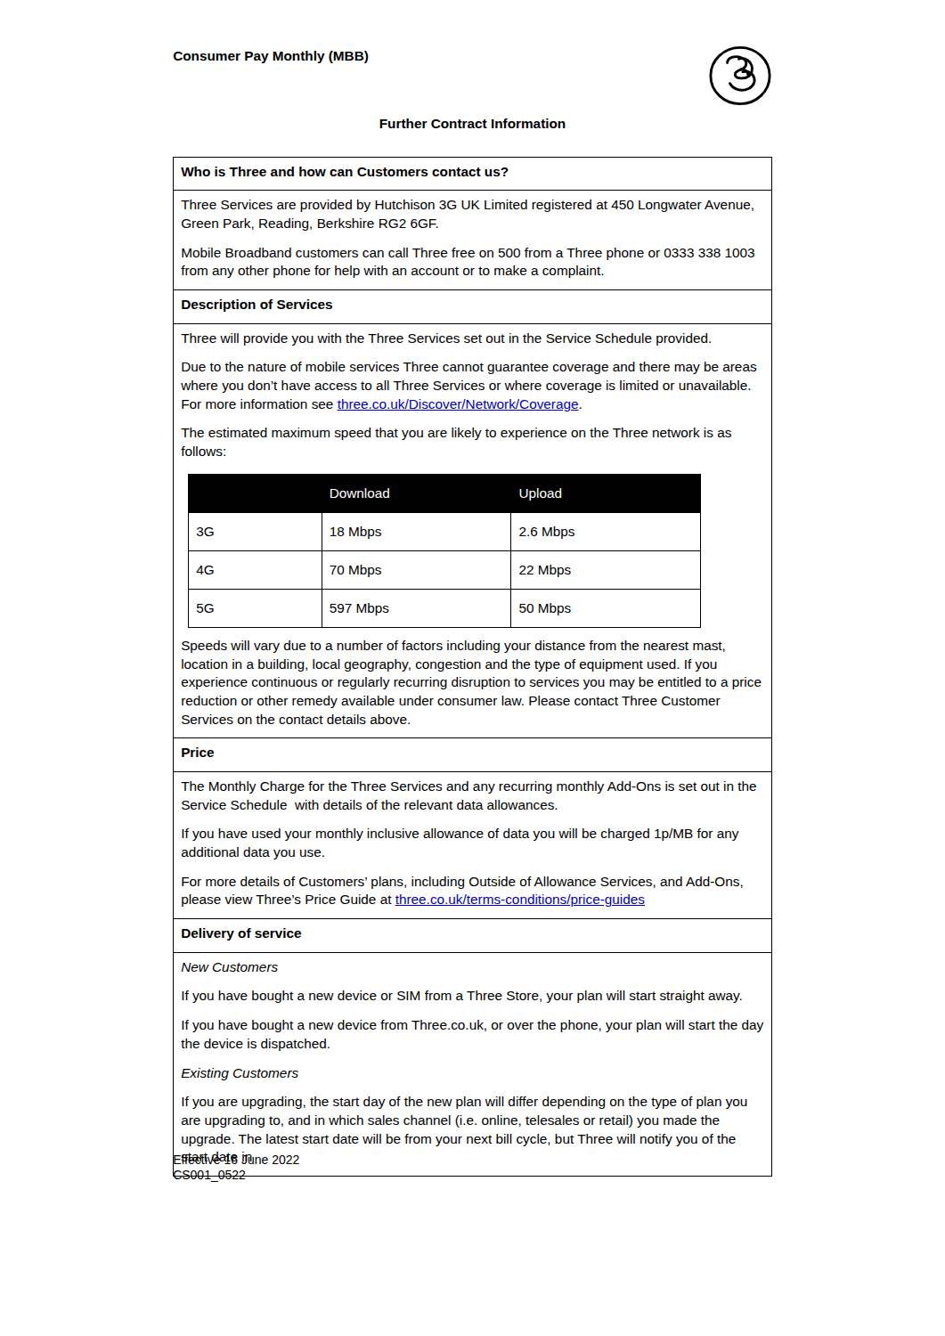Consumer Pay Monthly (MBB)
Further Contract Information
| Who is Three and how can Customers contact us? |
| Three Services are provided by Hutchison 3G UK Limited registered at 450 Longwater Avenue, Green Park, Reading, Berkshire RG2 6GF. Mobile Broadband customers can call Three free on 500 from a Three phone or 0333 338 1003 from any other phone for help with an account or to make a complaint. |
| Description of Services |
| Three will provide you with the Three Services set out in the Service Schedule provided. Due to the nature of mobile services Three cannot guarantee coverage and there may be areas where you don’t have access to all Three Services or where coverage is limited or unavailable. For more information see three.co.uk/Discover/Network/Coverage . The estimated maximum speed that you are likely to experience on the Three network is as follows: / / Download / Upload / / --- / --- / --- / / 3G / 18 Mbps / 2.6 Mbps / / 4G / 70 Mbps / 22 Mbps / / 5G / 597 Mbps / 50 Mbps / Speeds will vary due to a number of factors including your distance from the nearest mast, location in a building, local geography, congestion and the type of equipment used. If you experience continuous or regularly recurring disruption to services you may be entitled to a price reduction or other remedy available under consumer law. Please contact Three Customer Services on the contact details above. |
| Price |
| The Monthly Charge for the Three Services and any recurring monthly Add-Ons is set out in the Service Schedule with details of the relevant data allowances. If you have used your monthly inclusive allowance of data you will be charged 1p/MB for any additional data you use. For more details of Customers’ plans, including Outside of Allowance Services, and Add-Ons, please view Three’s Price Guide at three.co.uk/terms-conditions/price-guides |
| Delivery of service |
| New Customers If you have bought a new device or SIM from a Three Store, your plan will start straight away. If you have bought a new device from Three.co.uk, or over the phone, your plan will start the day the device is dispatched. Existing Customers If you are upgrading, the start day of the new plan will differ depending on the type of plan you are upgrading to, and in which sales channel (i.e. online, telesales or retail) you made the upgrade. The latest start date will be from your next bill cycle, but Three will notify you of the start date in |
Effective 16 June 2022
CS001_0522